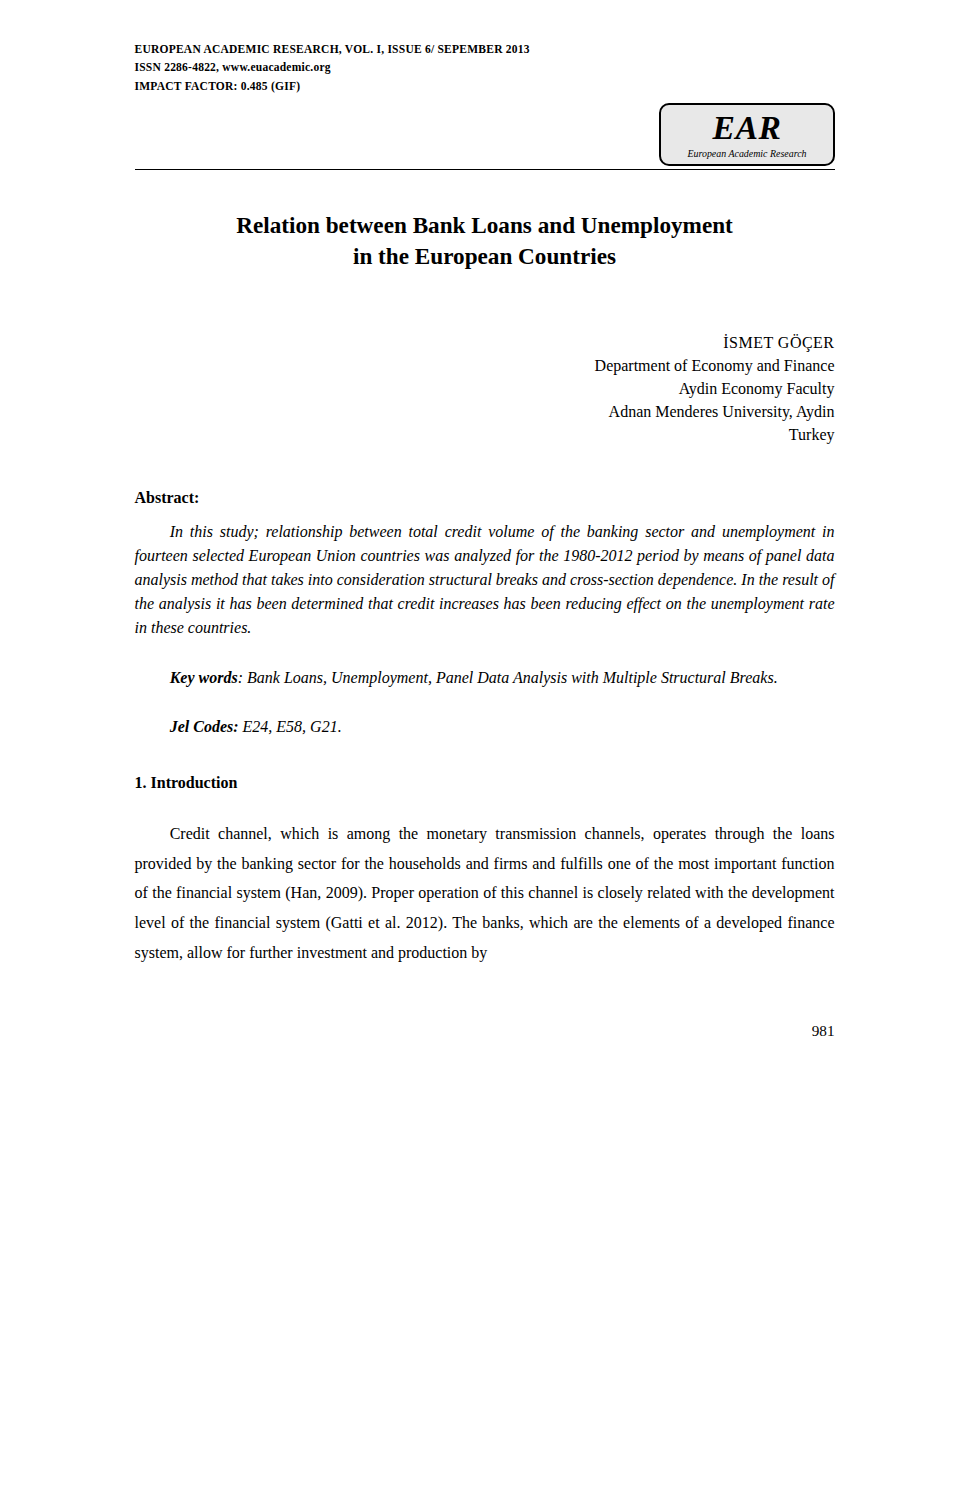EUROPEAN ACADEMIC RESEARCH, VOL. I, ISSUE 6/ SEPEMBER 2013
ISSN 2286-4822, www.euacademic.org
IMPACT FACTOR: 0.485 (GIF)
EAR
European Academic Research
Relation between Bank Loans and Unemployment
in the European Countries
İSMET GÖÇER
Department of Economy and Finance
Aydin Economy Faculty
Adnan Menderes University, Aydin
Turkey
Abstract:
In this study; relationship between total credit volume of the banking sector and unemployment in fourteen selected European Union countries was analyzed for the 1980-2012 period by means of panel data analysis method that takes into consideration structural breaks and cross-section dependence. In the result of the analysis it has been determined that credit increases has been reducing effect on the unemployment rate in these countries.
Key words: Bank Loans, Unemployment, Panel Data Analysis with Multiple Structural Breaks.
Jel Codes: E24, E58, G21.
1. Introduction
Credit channel, which is among the monetary transmission channels, operates through the loans provided by the banking sector for the households and firms and fulfills one of the most important function of the financial system (Han, 2009). Proper operation of this channel is closely related with the development level of the financial system (Gatti et al. 2012). The banks, which are the elements of a developed finance system, allow for further investment and production by
981